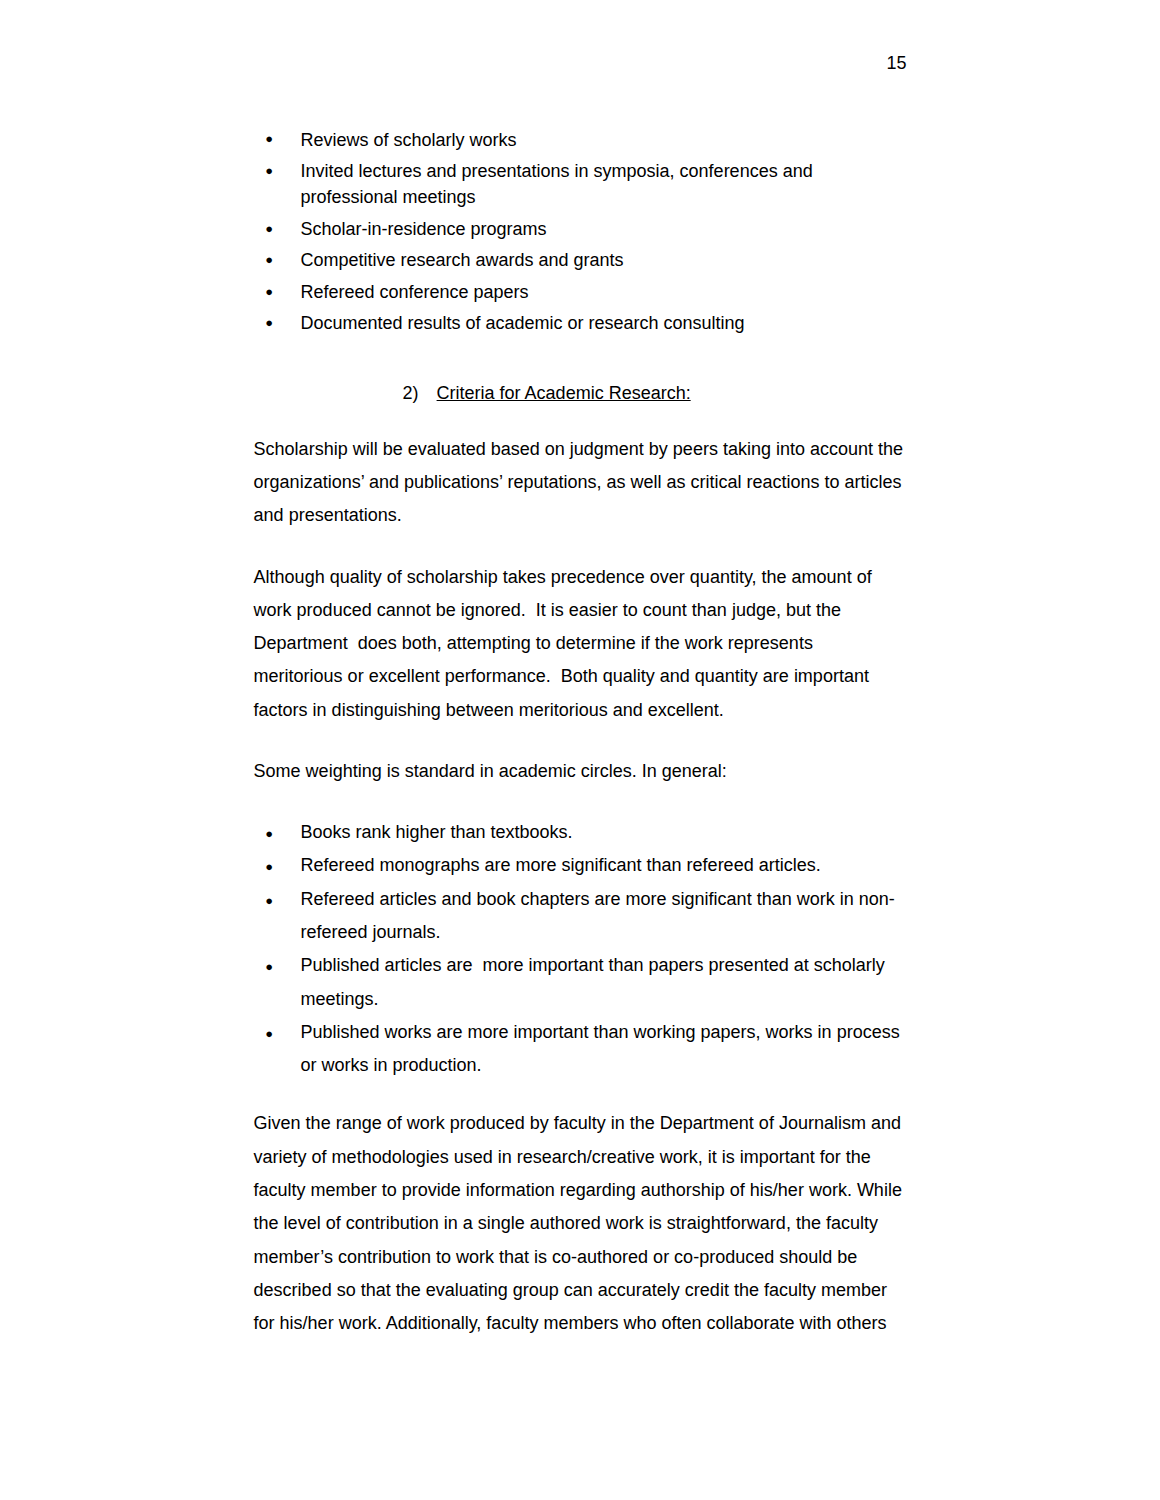15
Reviews of scholarly works
Invited lectures and presentations in symposia, conferences and professional meetings
Scholar-in-residence programs
Competitive research awards and grants
Refereed conference papers
Documented results of academic or research consulting
2) Criteria for Academic Research:
Scholarship will be evaluated based on judgment by peers taking into account the organizations’ and publications’ reputations, as well as critical reactions to articles and presentations.
Although quality of scholarship takes precedence over quantity, the amount of work produced cannot be ignored. It is easier to count than judge, but the Department does both, attempting to determine if the work represents meritorious or excellent performance. Both quality and quantity are important factors in distinguishing between meritorious and excellent.
Some weighting is standard in academic circles. In general:
Books rank higher than textbooks.
Refereed monographs are more significant than refereed articles.
Refereed articles and book chapters are more significant than work in non-refereed journals.
Published articles are more important than papers presented at scholarly meetings.
Published works are more important than working papers, works in process or works in production.
Given the range of work produced by faculty in the Department of Journalism and variety of methodologies used in research/creative work, it is important for the faculty member to provide information regarding authorship of his/her work. While the level of contribution in a single authored work is straightforward, the faculty member’s contribution to work that is co-authored or co-produced should be described so that the evaluating group can accurately credit the faculty member for his/her work. Additionally, faculty members who often collaborate with others